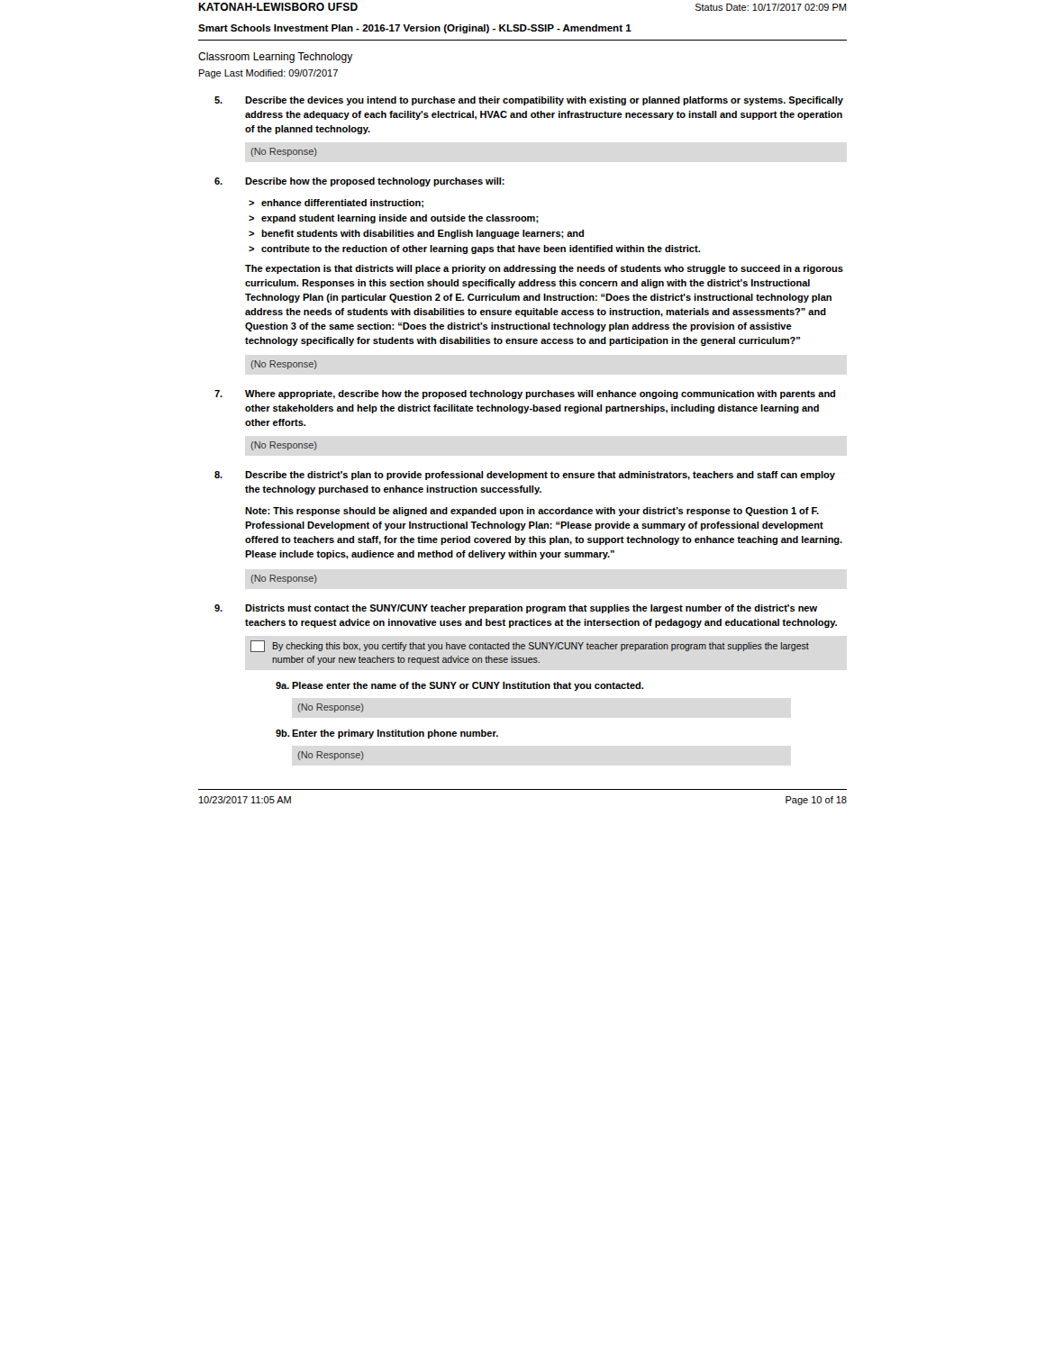KATONAH-LEWISBORO UFSD
Status Date: 10/17/2017 02:09 PM
Smart Schools Investment Plan - 2016-17 Version (Original) - KLSD-SSIP - Amendment 1
Classroom Learning Technology
Page Last Modified: 09/07/2017
5.
Describe the devices you intend to purchase and their compatibility with existing or planned platforms or systems. Specifically address the adequacy of each facility's electrical, HVAC and other infrastructure necessary to install and support the operation of the planned technology.
(No Response)
6.
Describe how the proposed technology purchases will:
enhance differentiated instruction;
expand student learning inside and outside the classroom;
benefit students with disabilities and English language learners; and
contribute to the reduction of other learning gaps that have been identified within the district.
The expectation is that districts will place a priority on addressing the needs of students who struggle to succeed in a rigorous curriculum. Responses in this section should specifically address this concern and align with the district's Instructional Technology Plan (in particular Question 2 of E. Curriculum and Instruction: “Does the district's instructional technology plan address the needs of students with disabilities to ensure equitable access to instruction, materials and assessments?” and Question 3 of the same section: “Does the district's instructional technology plan address the provision of assistive technology specifically for students with disabilities to ensure access to and participation in the general curriculum?”
(No Response)
7.
Where appropriate, describe how the proposed technology purchases will enhance ongoing communication with parents and other stakeholders and help the district facilitate technology-based regional partnerships, including distance learning and other efforts.
(No Response)
8.
Describe the district's plan to provide professional development to ensure that administrators, teachers and staff can employ the technology purchased to enhance instruction successfully.
Note: This response should be aligned and expanded upon in accordance with your district’s response to Question 1 of F. Professional Development of your Instructional Technology Plan: “Please provide a summary of professional development offered to teachers and staff, for the time period covered by this plan, to support technology to enhance teaching and learning. Please include topics, audience and method of delivery within your summary.”
(No Response)
9.
Districts must contact the SUNY/CUNY teacher preparation program that supplies the largest number of the district's new teachers to request advice on innovative uses and best practices at the intersection of pedagogy and educational technology.
By checking this box, you certify that you have contacted the SUNY/CUNY teacher preparation program that supplies the largest number of your new teachers to request advice on these issues.
9a.
Please enter the name of the SUNY or CUNY Institution that you contacted.
(No Response)
9b.
Enter the primary Institution phone number.
(No Response)
10/23/2017 11:05 AM
Page 10 of 18